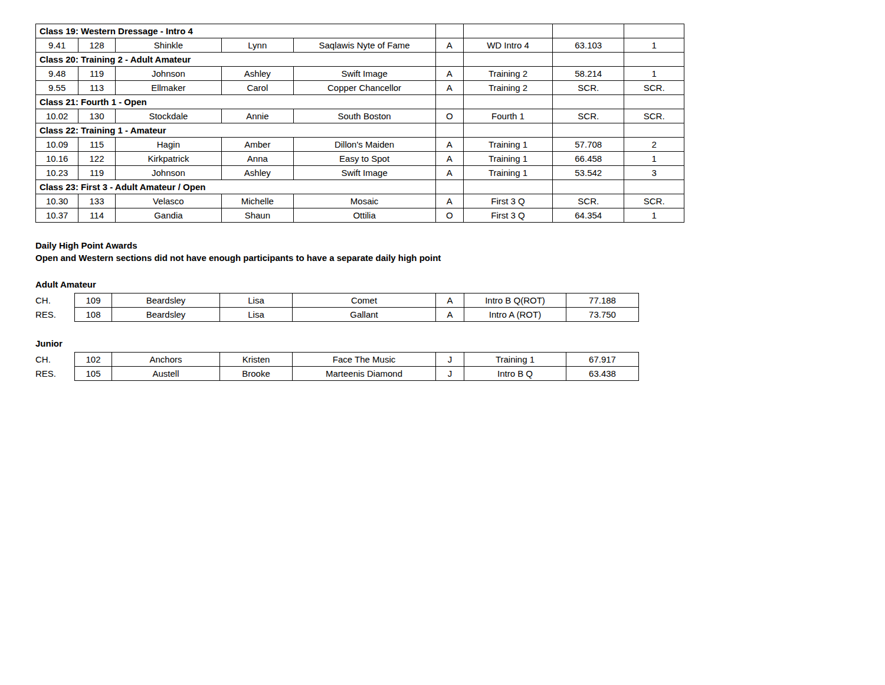| Class 19: Western Dressage - Intro 4 | | | | |
| 9.41 | 128 | Shinkle | Lynn | Saqlawis Nyte of Fame | A | WD Intro 4 | 63.103 | 1 |
| Class 20: Training 2 - Adult Amateur | | | | |
| 9.48 | 119 | Johnson | Ashley | Swift Image | A | Training 2 | 58.214 | 1 |
| 9.55 | 113 | Ellmaker | Carol | Copper Chancellor | A | Training 2 | SCR. | SCR. |
| Class 21: Fourth 1 - Open | | | | |
| 10.02 | 130 | Stockdale | Annie | South Boston | O | Fourth 1 | SCR. | SCR. |
| Class 22: Training 1 - Amateur | | | | |
| 10.09 | 115 | Hagin | Amber | Dillon's Maiden | A | Training 1 | 57.708 | 2 |
| 10.16 | 122 | Kirkpatrick | Anna | Easy to Spot | A | Training 1 | 66.458 | 1 |
| 10.23 | 119 | Johnson | Ashley | Swift Image | A | Training 1 | 53.542 | 3 |
| Class 23: First 3 - Adult Amateur / Open | | | | |
| 10.30 | 133 | Velasco | Michelle | Mosaic | A | First 3 Q | SCR. | SCR. |
| 10.37 | 114 | Gandia | Shaun | Ottilia | O | First 3 Q | 64.354 | 1 |
Daily High Point Awards
Open and Western sections did not have enough participants to have a separate daily high point
Adult Amateur
| CH. | 109 | Beardsley | Lisa | Comet | A | Intro B Q(ROT) | 77.188 |
| RES. | 108 | Beardsley | Lisa | Gallant | A | Intro A (ROT) | 73.750 |
Junior
| CH. | 102 | Anchors | Kristen | Face The Music | J | Training 1 | 67.917 |
| RES. | 105 | Austell | Brooke | Marteenis Diamond | J | Intro B Q | 63.438 |